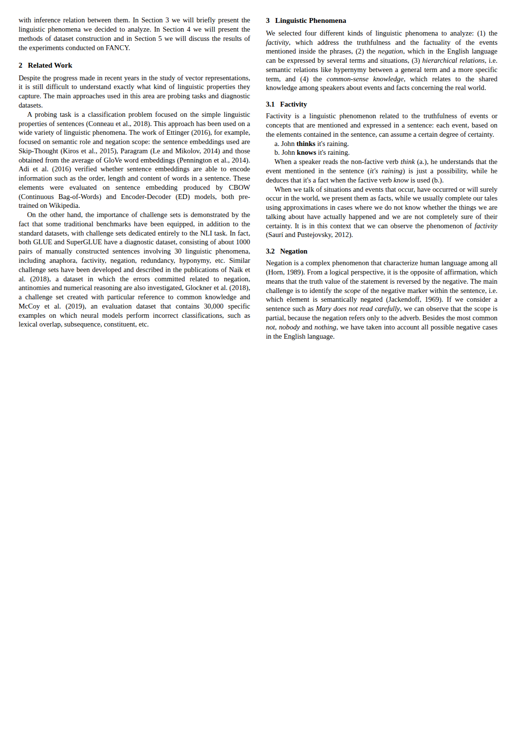with inference relation between them. In Section 3 we will briefly present the linguistic phenomena we decided to analyze. In Section 4 we will present the methods of dataset construction and in Section 5 we will discuss the results of the experiments conducted on FANCY.
2 Related Work
Despite the progress made in recent years in the study of vector representations, it is still difficult to understand exactly what kind of linguistic properties they capture. The main approaches used in this area are probing tasks and diagnostic datasets.
A probing task is a classification problem focused on the simple linguistic properties of sentences (Conneau et al., 2018). This approach has been used on a wide variety of linguistic phenomena. The work of Ettinger (2016), for example, focused on semantic role and negation scope: the sentence embeddings used are Skip-Thought (Kiros et al., 2015), Paragram (Le and Mikolov, 2014) and those obtained from the average of GloVe word embeddings (Pennington et al., 2014). Adi et al. (2016) verified whether sentence embeddings are able to encode information such as the order, length and content of words in a sentence. These elements were evaluated on sentence embedding produced by CBOW (Continuous Bag-of-Words) and Encoder-Decoder (ED) models, both pre-trained on Wikipedia.
On the other hand, the importance of challenge sets is demonstrated by the fact that some traditional benchmarks have been equipped, in addition to the standard datasets, with challenge sets dedicated entirely to the NLI task. In fact, both GLUE and SuperGLUE have a diagnostic dataset, consisting of about 1000 pairs of manually constructed sentences involving 30 linguistic phenomena, including anaphora, factivity, negation, redundancy, hyponymy, etc. Similar challenge sets have been developed and described in the publications of Naik et al. (2018), a dataset in which the errors committed related to negation, antinomies and numerical reasoning are also investigated, Glockner et al. (2018), a challenge set created with particular reference to common knowledge and McCoy et al. (2019), an evaluation dataset that contains 30,000 specific examples on which neural models perform incorrect classifications, such as lexical overlap, subsequence, constituent, etc.
3 Linguistic Phenomena
We selected four different kinds of linguistic phenomena to analyze: (1) the factivity, which address the truthfulness and the factuality of the events mentioned inside the phrases, (2) the negation, which in the English language can be expressed by several terms and situations, (3) hierarchical relations, i.e. semantic relations like hypernymy between a general term and a more specific term, and (4) the common-sense knowledge, which relates to the shared knowledge among speakers about events and facts concerning the real world.
3.1 Factivity
Factivity is a linguistic phenomenon related to the truthfulness of events or concepts that are mentioned and expressed in a sentence: each event, based on the elements contained in the sentence, can assume a certain degree of certainty.
a. John thinks it's raining.
b. John knows it's raining.
When a speaker reads the non-factive verb think (a.), he understands that the event mentioned in the sentence (it's raining) is just a possibility, while he deduces that it's a fact when the factive verb know is used (b.).
When we talk of situations and events that occur, have occurred or will surely occur in the world, we present them as facts, while we usually complete our tales using approximations in cases where we do not know whether the things we are talking about have actually happened and we are not completely sure of their certainty. It is in this context that we can observe the phenomenon of factivity (Saurí and Pustejovsky, 2012).
3.2 Negation
Negation is a complex phenomenon that characterize human language among all (Horn, 1989). From a logical perspective, it is the opposite of affirmation, which means that the truth value of the statement is reversed by the negative. The main challenge is to identify the scope of the negative marker within the sentence, i.e. which element is semantically negated (Jackendoff, 1969). If we consider a sentence such as Mary does not read carefully, we can observe that the scope is partial, because the negation refers only to the adverb. Besides the most common not, nobody and nothing, we have taken into account all possible negative cases in the English language.